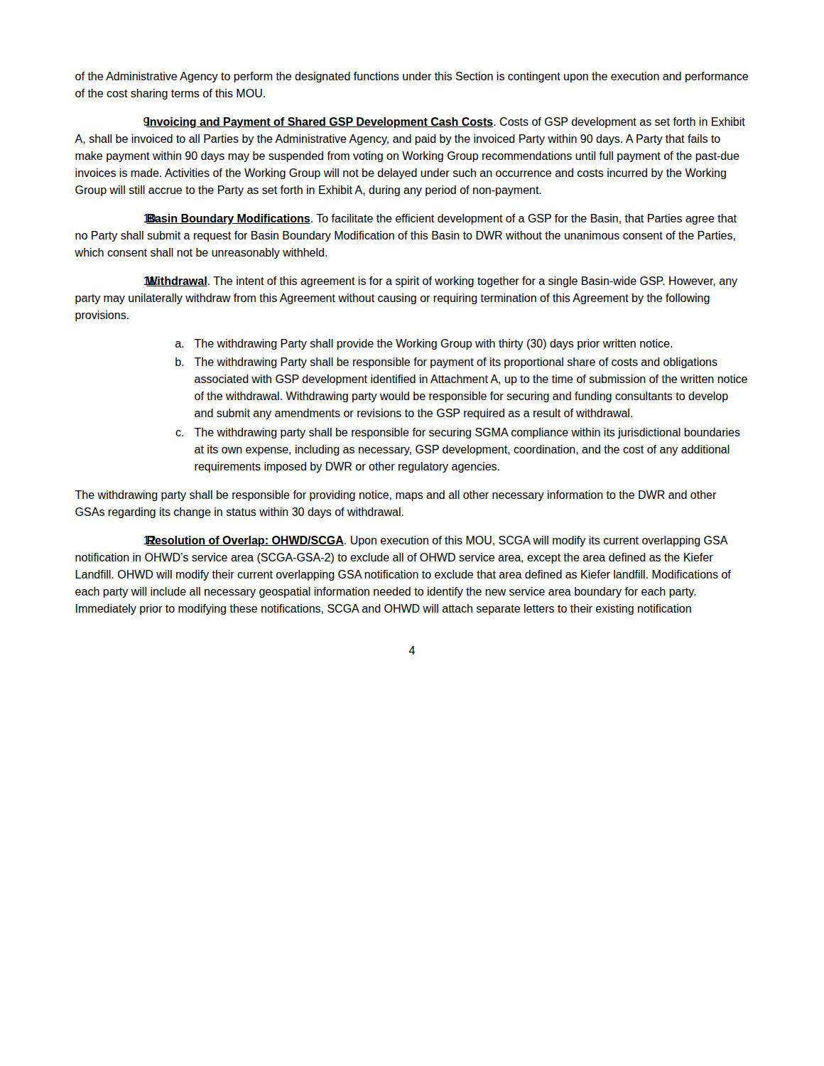of the Administrative Agency to perform the designated functions under this Section is contingent upon the execution and performance of the cost sharing terms of this MOU.
9. Invoicing and Payment of Shared GSP Development Cash Costs. Costs of GSP development as set forth in Exhibit A, shall be invoiced to all Parties by the Administrative Agency, and paid by the invoiced Party within 90 days. A Party that fails to make payment within 90 days may be suspended from voting on Working Group recommendations until full payment of the past-due invoices is made. Activities of the Working Group will not be delayed under such an occurrence and costs incurred by the Working Group will still accrue to the Party as set forth in Exhibit A, during any period of non-payment.
10. Basin Boundary Modifications. To facilitate the efficient development of a GSP for the Basin, that Parties agree that no Party shall submit a request for Basin Boundary Modification of this Basin to DWR without the unanimous consent of the Parties, which consent shall not be unreasonably withheld.
11. Withdrawal. The intent of this agreement is for a spirit of working together for a single Basin-wide GSP. However, any party may unilaterally withdraw from this Agreement without causing or requiring termination of this Agreement by the following provisions.
The withdrawing Party shall provide the Working Group with thirty (30) days prior written notice.
The withdrawing Party shall be responsible for payment of its proportional share of costs and obligations associated with GSP development identified in Attachment A, up to the time of submission of the written notice of the withdrawal. Withdrawing party would be responsible for securing and funding consultants to develop and submit any amendments or revisions to the GSP required as a result of withdrawal.
The withdrawing party shall be responsible for securing SGMA compliance within its jurisdictional boundaries at its own expense, including as necessary, GSP development, coordination, and the cost of any additional requirements imposed by DWR or other regulatory agencies.
The withdrawing party shall be responsible for providing notice, maps and all other necessary information to the DWR and other GSAs regarding its change in status within 30 days of withdrawal.
12. Resolution of Overlap: OHWD/SCGA. Upon execution of this MOU, SCGA will modify its current overlapping GSA notification in OHWD’s service area (SCGA-GSA-2) to exclude all of OHWD service area, except the area defined as the Kiefer Landfill. OHWD will modify their current overlapping GSA notification to exclude that area defined as Kiefer landfill. Modifications of each party will include all necessary geospatial information needed to identify the new service area boundary for each party. Immediately prior to modifying these notifications, SCGA and OHWD will attach separate letters to their existing notification
4